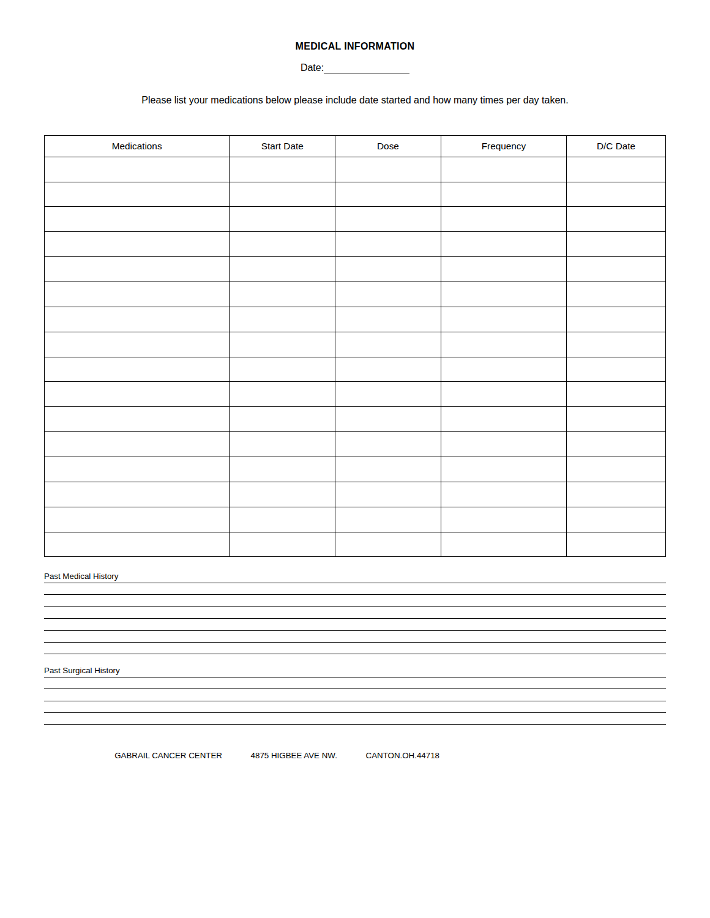MEDICAL INFORMATION
Date:
Please list your medications below please include date started and how many times per day taken.
| Medications | Start Date | Dose | Frequency | D/C Date |
| --- | --- | --- | --- | --- |
Past Medical History
Past Surgical History
GABRAIL CANCER CENTER 4875 HIGBEE AVE NW. CANTON.OH.44718